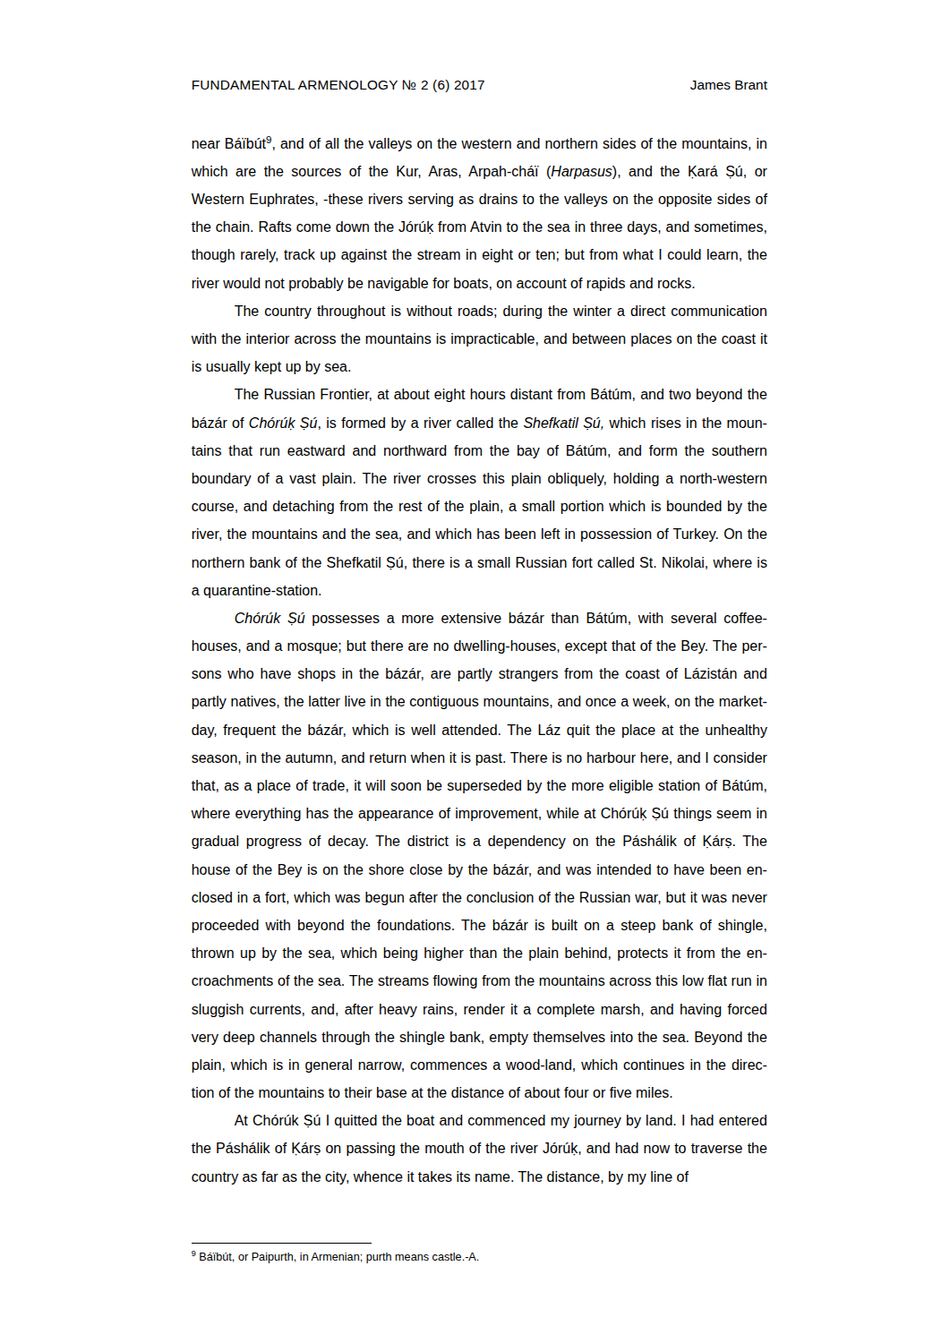FUNDAMENTAL ARMENOLOGY № 2 (6) 2017 James Brant
near Báïbút9, and of all the valleys on the western and northern sides of the mountains, in which are the sources of the Kur, Aras, Arpah-cháï (Harpasus), and the Ḳará Ṣú, or Western Euphrates, -these rivers serving as drains to the valleys on the opposite sides of the chain. Rafts come down the Jórúḳ from Atvin to the sea in three days, and sometimes, though rarely, track up against the stream in eight or ten; but from what I could learn, the river would not probably be navigable for boats, on account of rapids and rocks.
The country throughout is without roads; during the winter a direct communication with the interior across the mountains is impracticable, and between places on the coast it is usually kept up by sea.
The Russian Frontier, at about eight hours distant from Bátúm, and two beyond the bázár of Chórúḳ Ṣú, is formed by a river called the Shefkatil Ṣú, which rises in the mountains that run eastward and northward from the bay of Bátúm, and form the southern boundary of a vast plain. The river crosses this plain obliquely, holding a north-western course, and detaching from the rest of the plain, a small portion which is bounded by the river, the mountains and the sea, and which has been left in possession of Turkey. On the northern bank of the Shefkatil Ṣú, there is a small Russian fort called St. Nikolai, where is a quarantine-station.
Chórúk Ṣú possesses a more extensive bázár than Bátúm, with several coffee-houses, and a mosque; but there are no dwelling-houses, except that of the Bey. The persons who have shops in the bázár, are partly strangers from the coast of Lázistán and partly natives, the latter live in the contiguous mountains, and once a week, on the market-day, frequent the bázár, which is well attended. The Láz quit the place at the unhealthy season, in the autumn, and return when it is past. There is no harbour here, and I consider that, as a place of trade, it will soon be superseded by the more eligible station of Bátúm, where everything has the appearance of improvement, while at Chórúḳ Ṣú things seem in gradual progress of decay. The district is a dependency on the Páshálik of Ḳárṣ. The house of the Bey is on the shore close by the bázár, and was intended to have been enclosed in a fort, which was begun after the conclusion of the Russian war, but it was never proceeded with beyond the foundations. The bázár is built on a steep bank of shingle, thrown up by the sea, which being higher than the plain behind, protects it from the encroachments of the sea. The streams flowing from the mountains across this low flat run in sluggish currents, and, after heavy rains, render it a complete marsh, and having forced very deep channels through the shingle bank, empty themselves into the sea. Beyond the plain, which is in general narrow, commences a wood-land, which continues in the direction of the mountains to their base at the distance of about four or five miles.
At Chórúk Ṣú I quitted the boat and commenced my journey by land. I had entered the Páshálik of Ḳárṣ on passing the mouth of the river Jórúḳ, and had now to traverse the country as far as the city, whence it takes its name. The distance, by my line of
9 Báïbút, or Paipurth, in Armenian; purth means castle.-A.